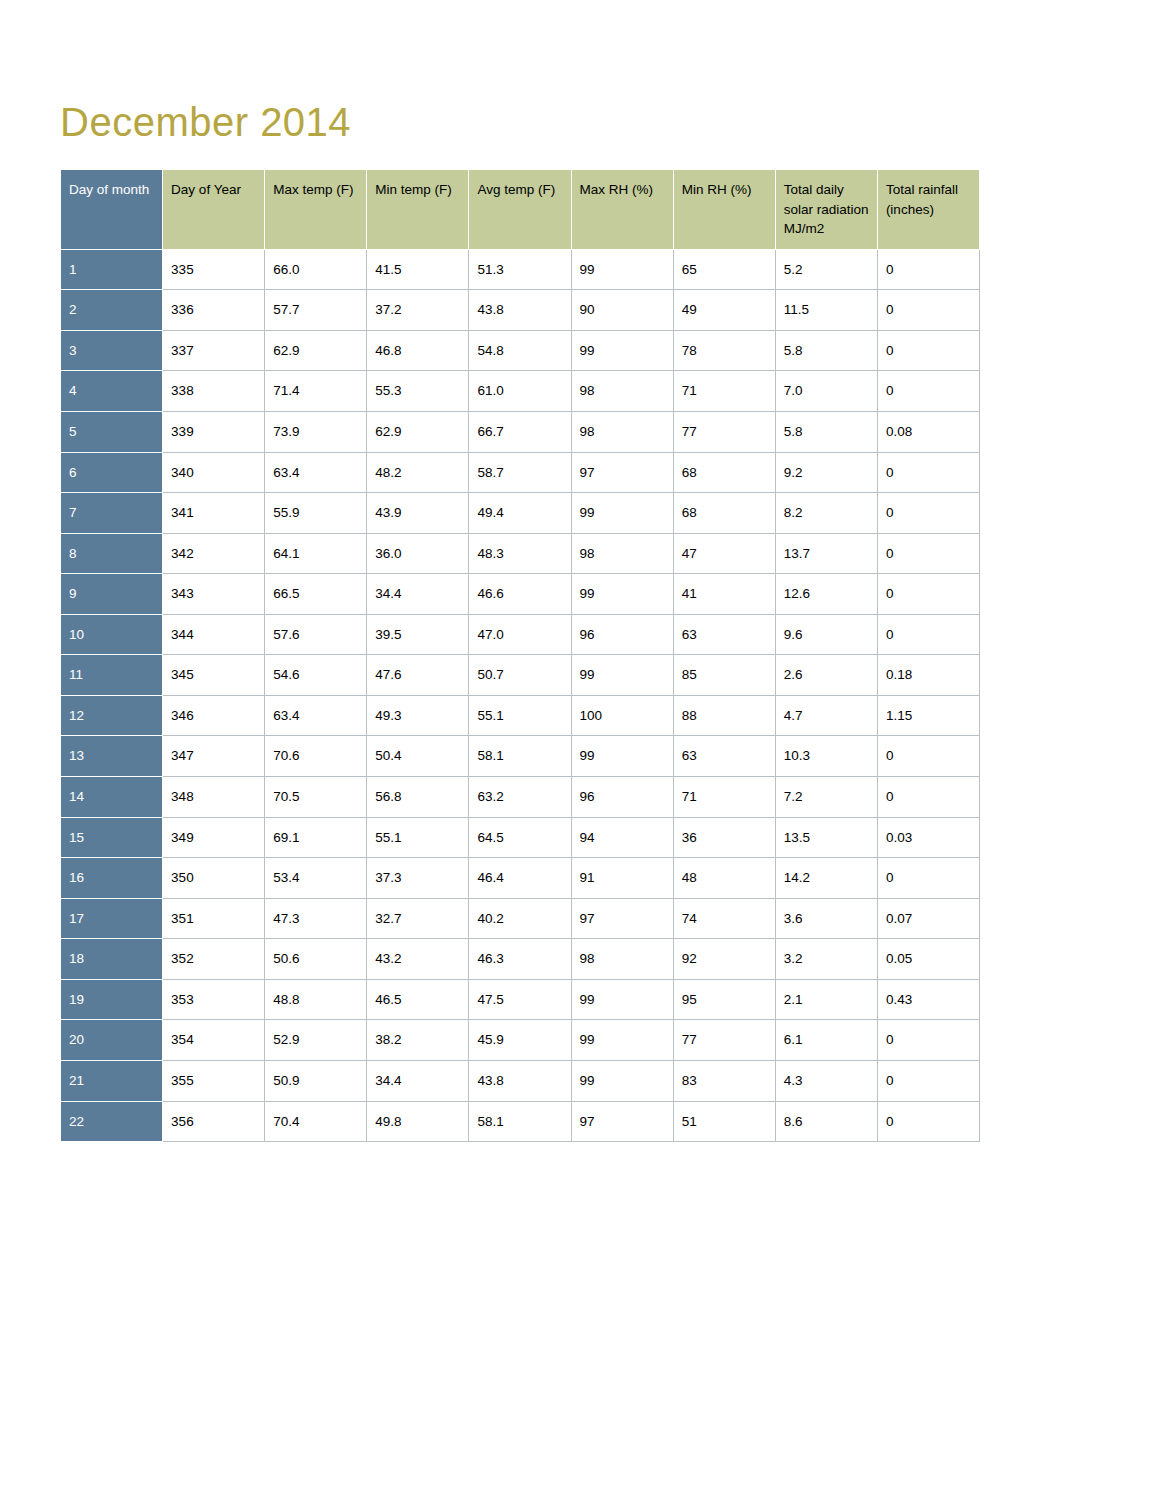December 2014
| Day of month | Day of Year | Max temp (F) | Min temp (F) | Avg temp (F) | Max RH (%) | Min RH (%) | Total daily solar radiation MJ/m2 | Total rainfall (inches) |
| --- | --- | --- | --- | --- | --- | --- | --- | --- |
| 1 | 335 | 66.0 | 41.5 | 51.3 | 99 | 65 | 5.2 | 0 |
| 2 | 336 | 57.7 | 37.2 | 43.8 | 90 | 49 | 11.5 | 0 |
| 3 | 337 | 62.9 | 46.8 | 54.8 | 99 | 78 | 5.8 | 0 |
| 4 | 338 | 71.4 | 55.3 | 61.0 | 98 | 71 | 7.0 | 0 |
| 5 | 339 | 73.9 | 62.9 | 66.7 | 98 | 77 | 5.8 | 0.08 |
| 6 | 340 | 63.4 | 48.2 | 58.7 | 97 | 68 | 9.2 | 0 |
| 7 | 341 | 55.9 | 43.9 | 49.4 | 99 | 68 | 8.2 | 0 |
| 8 | 342 | 64.1 | 36.0 | 48.3 | 98 | 47 | 13.7 | 0 |
| 9 | 343 | 66.5 | 34.4 | 46.6 | 99 | 41 | 12.6 | 0 |
| 10 | 344 | 57.6 | 39.5 | 47.0 | 96 | 63 | 9.6 | 0 |
| 11 | 345 | 54.6 | 47.6 | 50.7 | 99 | 85 | 2.6 | 0.18 |
| 12 | 346 | 63.4 | 49.3 | 55.1 | 100 | 88 | 4.7 | 1.15 |
| 13 | 347 | 70.6 | 50.4 | 58.1 | 99 | 63 | 10.3 | 0 |
| 14 | 348 | 70.5 | 56.8 | 63.2 | 96 | 71 | 7.2 | 0 |
| 15 | 349 | 69.1 | 55.1 | 64.5 | 94 | 36 | 13.5 | 0.03 |
| 16 | 350 | 53.4 | 37.3 | 46.4 | 91 | 48 | 14.2 | 0 |
| 17 | 351 | 47.3 | 32.7 | 40.2 | 97 | 74 | 3.6 | 0.07 |
| 18 | 352 | 50.6 | 43.2 | 46.3 | 98 | 92 | 3.2 | 0.05 |
| 19 | 353 | 48.8 | 46.5 | 47.5 | 99 | 95 | 2.1 | 0.43 |
| 20 | 354 | 52.9 | 38.2 | 45.9 | 99 | 77 | 6.1 | 0 |
| 21 | 355 | 50.9 | 34.4 | 43.8 | 99 | 83 | 4.3 | 0 |
| 22 | 356 | 70.4 | 49.8 | 58.1 | 97 | 51 | 8.6 | 0 |